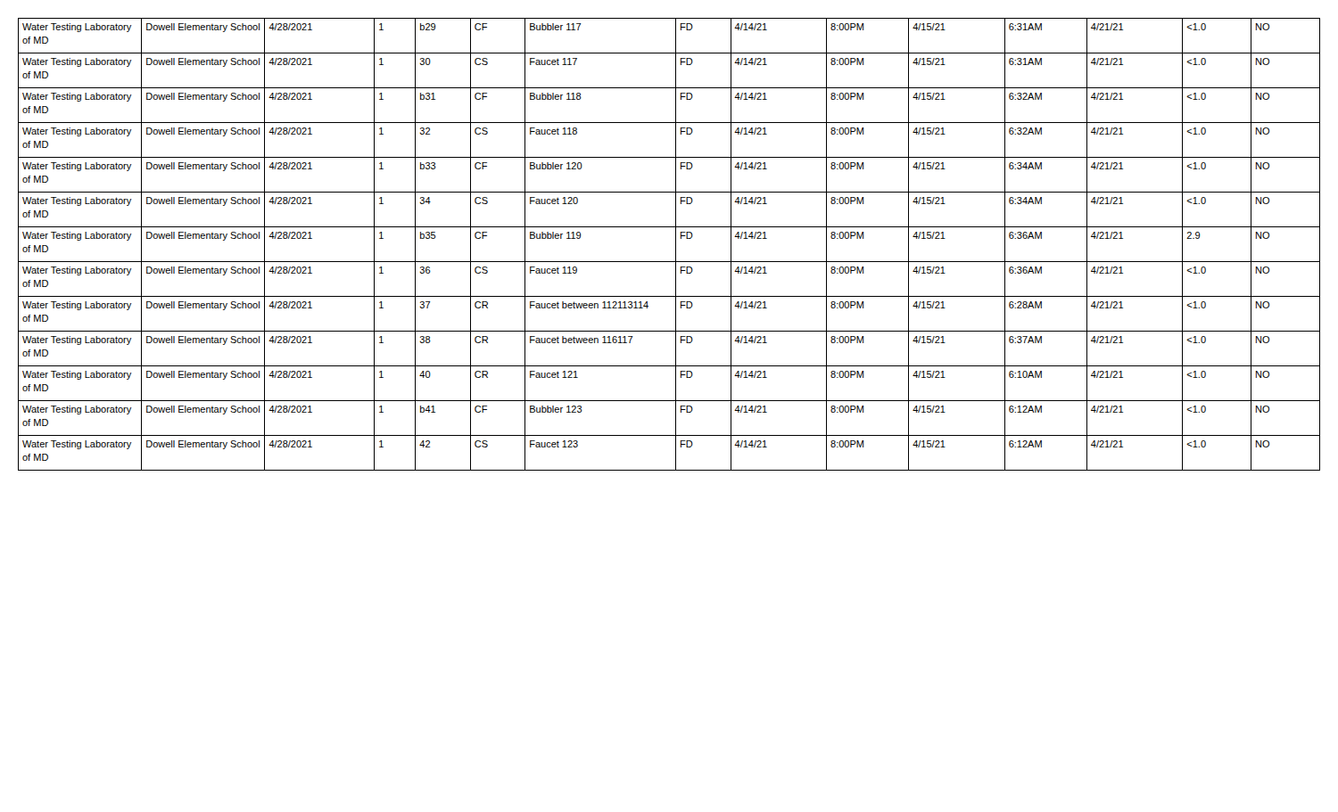| Water Testing Laboratory of MD | Dowell Elementary School | 4/28/2021 | 1 | b29 | CF | Bubbler 117 | FD | 4/14/21 | 8:00PM | 4/15/21 | 6:31AM | 4/21/21 | <1.0 | NO |
| Water Testing Laboratory of MD | Dowell Elementary School | 4/28/2021 | 1 | 30 | CS | Faucet 117 | FD | 4/14/21 | 8:00PM | 4/15/21 | 6:31AM | 4/21/21 | <1.0 | NO |
| Water Testing Laboratory of MD | Dowell Elementary School | 4/28/2021 | 1 | b31 | CF | Bubbler 118 | FD | 4/14/21 | 8:00PM | 4/15/21 | 6:32AM | 4/21/21 | <1.0 | NO |
| Water Testing Laboratory of MD | Dowell Elementary School | 4/28/2021 | 1 | 32 | CS | Faucet 118 | FD | 4/14/21 | 8:00PM | 4/15/21 | 6:32AM | 4/21/21 | <1.0 | NO |
| Water Testing Laboratory of MD | Dowell Elementary School | 4/28/2021 | 1 | b33 | CF | Bubbler 120 | FD | 4/14/21 | 8:00PM | 4/15/21 | 6:34AM | 4/21/21 | <1.0 | NO |
| Water Testing Laboratory of MD | Dowell Elementary School | 4/28/2021 | 1 | 34 | CS | Faucet 120 | FD | 4/14/21 | 8:00PM | 4/15/21 | 6:34AM | 4/21/21 | <1.0 | NO |
| Water Testing Laboratory of MD | Dowell Elementary School | 4/28/2021 | 1 | b35 | CF | Bubbler 119 | FD | 4/14/21 | 8:00PM | 4/15/21 | 6:36AM | 4/21/21 | 2.9 | NO |
| Water Testing Laboratory of MD | Dowell Elementary School | 4/28/2021 | 1 | 36 | CS | Faucet 119 | FD | 4/14/21 | 8:00PM | 4/15/21 | 6:36AM | 4/21/21 | <1.0 | NO |
| Water Testing Laboratory of MD | Dowell Elementary School | 4/28/2021 | 1 | 37 | CR | Faucet between 112113114 | FD | 4/14/21 | 8:00PM | 4/15/21 | 6:28AM | 4/21/21 | <1.0 | NO |
| Water Testing Laboratory of MD | Dowell Elementary School | 4/28/2021 | 1 | 38 | CR | Faucet between 116117 | FD | 4/14/21 | 8:00PM | 4/15/21 | 6:37AM | 4/21/21 | <1.0 | NO |
| Water Testing Laboratory of MD | Dowell Elementary School | 4/28/2021 | 1 | 40 | CR | Faucet 121 | FD | 4/14/21 | 8:00PM | 4/15/21 | 6:10AM | 4/21/21 | <1.0 | NO |
| Water Testing Laboratory of MD | Dowell Elementary School | 4/28/2021 | 1 | b41 | CF | Bubbler 123 | FD | 4/14/21 | 8:00PM | 4/15/21 | 6:12AM | 4/21/21 | <1.0 | NO |
| Water Testing Laboratory of MD | Dowell Elementary School | 4/28/2021 | 1 | 42 | CS | Faucet 123 | FD | 4/14/21 | 8:00PM | 4/15/21 | 6:12AM | 4/21/21 | <1.0 | NO |